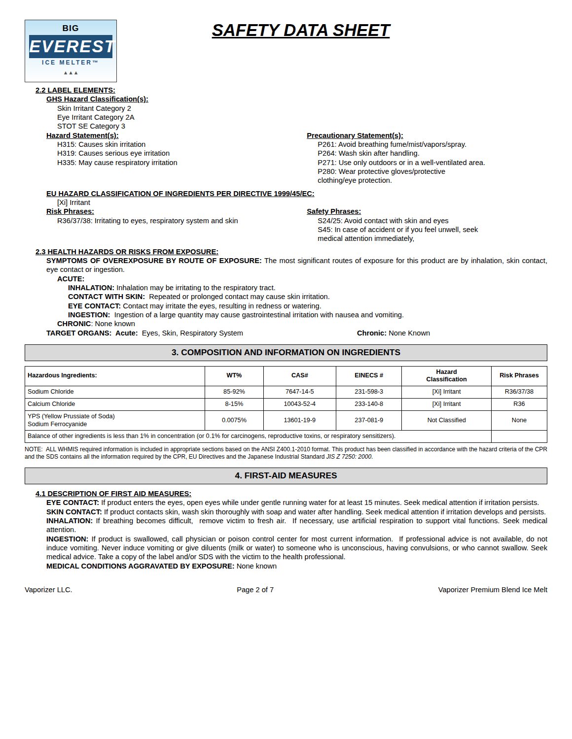BIG
EVEREST
ICE MELTER™
▲▲▲
SAFETY DATA SHEET
2.2 LABEL ELEMENTS:
GHS Hazard Classification(s):
Skin Irritant Category 2
Eye Irritant Category 2A
STOT SE Category 3
Hazard Statement(s):
H315: Causes skin irritation
H319: Causes serious eye irritation
H335: May cause respiratory irritation
Precautionary Statement(s):
P261: Avoid breathing fume/mist/vapors/spray.
P264: Wash skin after handling.
P271: Use only outdoors or in a well-ventilated area.
P280: Wear protective gloves/protective
clothing/eye protection.
EU HAZARD CLASSIFICATION OF INGREDIENTS PER DIRECTIVE 1999/45/EC:
[Xi] Irritant
Risk Phrases:
R36/37/38: Irritating to eyes, respiratory system and skin
Safety Phrases:
S24/25: Avoid contact with skin and eyes
S45: In case of accident or if you feel unwell, seek
medical attention immediately,
2.3 HEALTH HAZARDS OR RISKS FROM EXPOSURE:
SYMPTOMS OF OVEREXPOSURE BY ROUTE OF EXPOSURE: The most significant routes of exposure for this product are by inhalation, skin contact, eye contact or ingestion.
ACUTE:
INHALATION: Inhalation may be irritating to the respiratory tract.
CONTACT WITH SKIN: Repeated or prolonged contact may cause skin irritation.
EYE CONTACT: Contact may irritate the eyes, resulting in redness or watering.
INGESTION: Ingestion of a large quantity may cause gastrointestinal irritation with nausea and vomiting.
CHRONIC: None known
TARGET ORGANS: Acute: Eyes, Skin, Respiratory System
Chronic: None Known
3. COMPOSITION AND INFORMATION ON INGREDIENTS
| Hazardous Ingredients: | WT% | CAS# | EINECS # | Hazard Classification | Risk Phrases |
| --- | --- | --- | --- | --- | --- |
| Sodium Chloride | 85-92% | 7647-14-5 | 231-598-3 | [Xi] Irritant | R36/37/38 |
| Calcium Chloride | 8-15% | 10043-52-4 | 233-140-8 | [Xi] Irritant | R36 |
| YPS (Yellow Prussiate of Soda) Sodium Ferrocyanide | 0.0075% | 13601-19-9 | 237-081-9 | Not Classified | None |
| Balance of other ingredients is less than 1% in concentration (or 0.1% for carcinogens, reproductive toxins, or respiratory sensitizers). | |
NOTE: ALL WHMIS required information is included in appropriate sections based on the ANSI Z400.1-2010 format. This product has been classified in accordance with the hazard criteria of the CPR and the SDS contains all the information required by the CPR, EU Directives and the Japanese Industrial Standard JIS Z 7250: 2000.
4. FIRST-AID MEASURES
4.1 DESCRIPTION OF FIRST AID MEASURES:
EYE CONTACT: If product enters the eyes, open eyes while under gentle running water for at least 15 minutes. Seek medical attention if irritation persists.
SKIN CONTACT: If product contacts skin, wash skin thoroughly with soap and water after handling. Seek medical attention if irritation develops and persists.
INHALATION: If breathing becomes difficult, remove victim to fresh air. If necessary, use artificial respiration to support vital functions. Seek medical attention.
INGESTION: If product is swallowed, call physician or poison control center for most current information. If professional advice is not available, do not induce vomiting. Never induce vomiting or give diluents (milk or water) to someone who is unconscious, having convulsions, or who cannot swallow. Seek medical advice. Take a copy of the label and/or SDS with the victim to the health professional.
MEDICAL CONDITIONS AGGRAVATED BY EXPOSURE: None known
Vaporizer LLC.
Page 2 of 7
Vaporizer Premium Blend Ice Melt